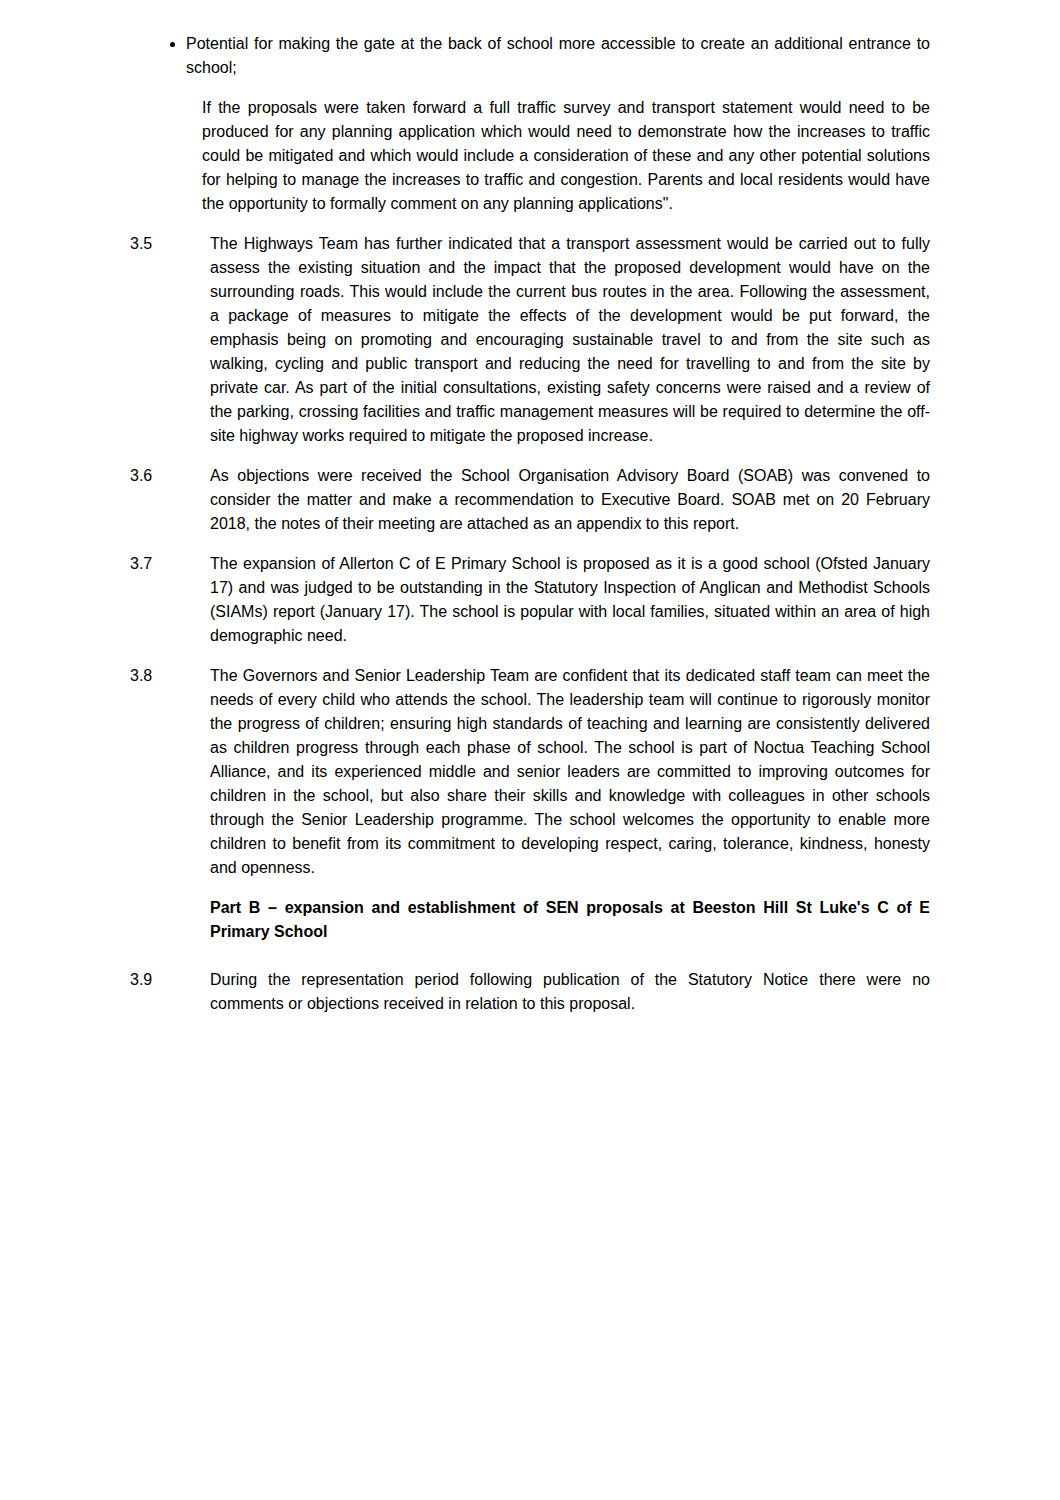Potential for making the gate at the back of school more accessible to create an additional entrance to school;
If the proposals were taken forward a full traffic survey and transport statement would need to be produced for any planning application which would need to demonstrate how the increases to traffic could be mitigated and which would include a consideration of these and any other potential solutions for helping to manage the increases to traffic and congestion. Parents and local residents would have the opportunity to formally comment on any planning applications".
3.5
The Highways Team has further indicated that a transport assessment would be carried out to fully assess the existing situation and the impact that the proposed development would have on the surrounding roads. This would include the current bus routes in the area. Following the assessment, a package of measures to mitigate the effects of the development would be put forward, the emphasis being on promoting and encouraging sustainable travel to and from the site such as walking, cycling and public transport and reducing the need for travelling to and from the site by private car. As part of the initial consultations, existing safety concerns were raised and a review of the parking, crossing facilities and traffic management measures will be required to determine the off-site highway works required to mitigate the proposed increase.
3.6
As objections were received the School Organisation Advisory Board (SOAB) was convened to consider the matter and make a recommendation to Executive Board. SOAB met on 20 February 2018, the notes of their meeting are attached as an appendix to this report.
3.7
The expansion of Allerton C of E Primary School is proposed as it is a good school (Ofsted January 17) and was judged to be outstanding in the Statutory Inspection of Anglican and Methodist Schools (SIAMs) report (January 17). The school is popular with local families, situated within an area of high demographic need.
3.8
The Governors and Senior Leadership Team are confident that its dedicated staff team can meet the needs of every child who attends the school. The leadership team will continue to rigorously monitor the progress of children; ensuring high standards of teaching and learning are consistently delivered as children progress through each phase of school. The school is part of Noctua Teaching School Alliance, and its experienced middle and senior leaders are committed to improving outcomes for children in the school, but also share their skills and knowledge with colleagues in other schools through the Senior Leadership programme. The school welcomes the opportunity to enable more children to benefit from its commitment to developing respect, caring, tolerance, kindness, honesty and openness.
Part B – expansion and establishment of SEN proposals at Beeston Hill St Luke's C of E Primary School
3.9
During the representation period following publication of the Statutory Notice there were no comments or objections received in relation to this proposal.